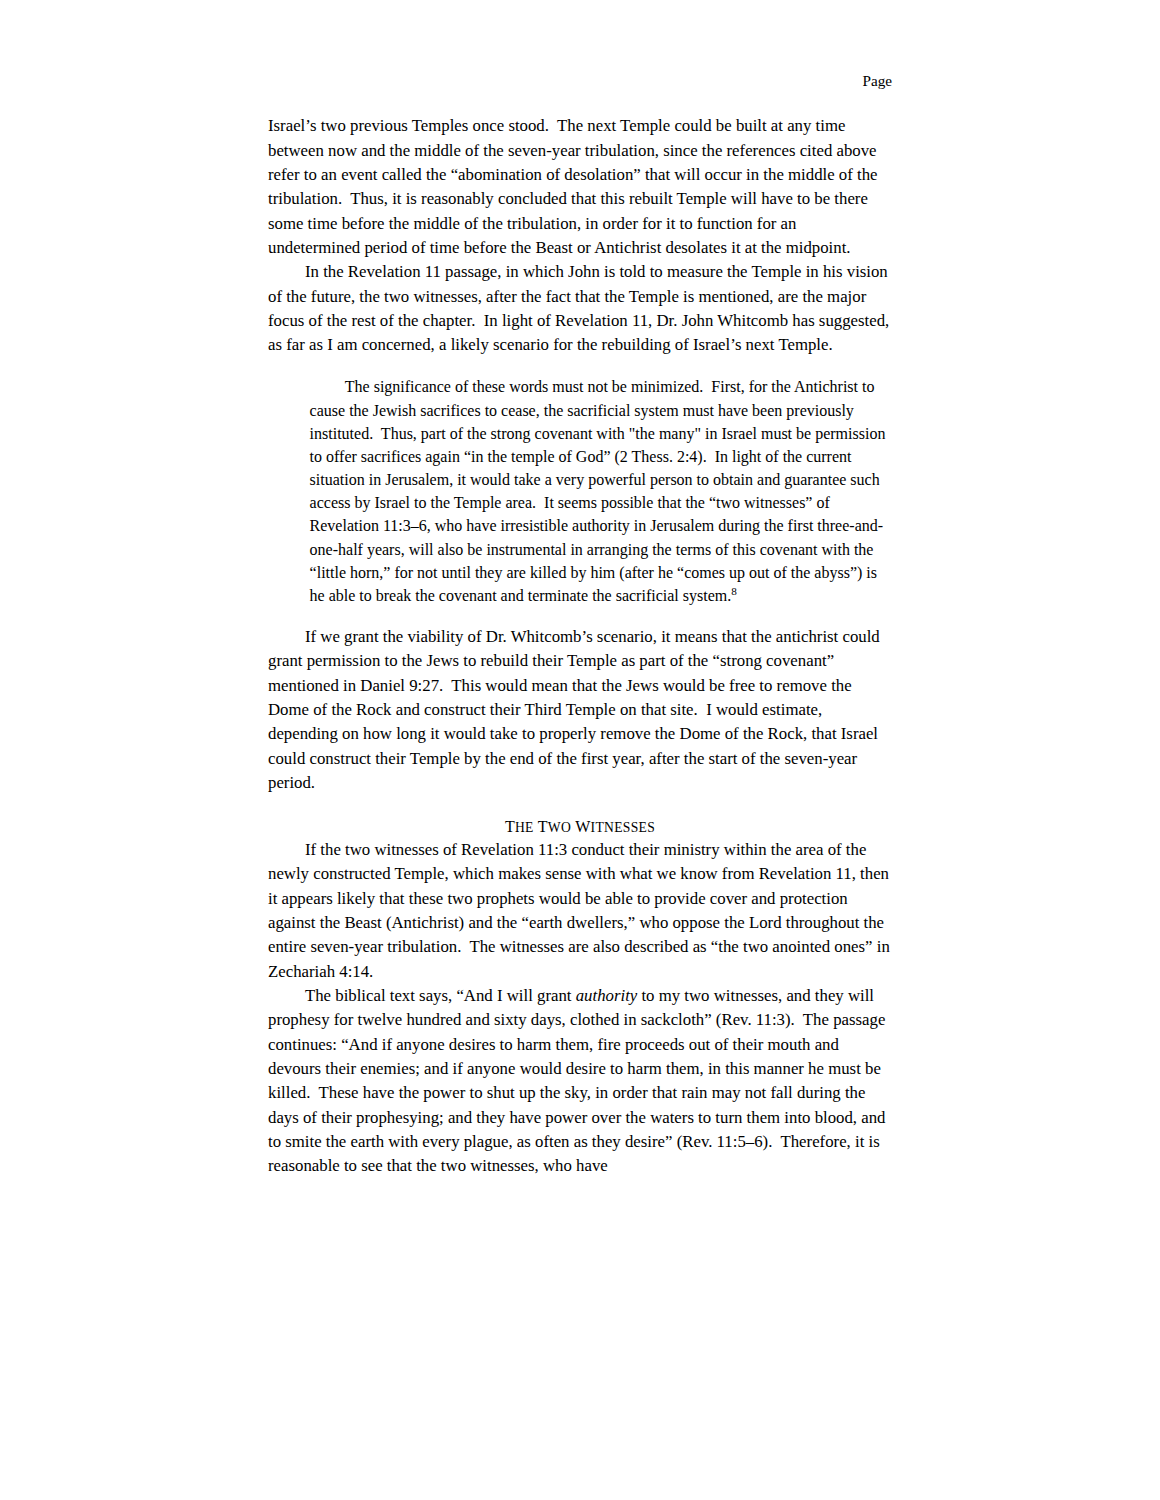Page
Israel’s two previous Temples once stood. The next Temple could be built at any time between now and the middle of the seven-year tribulation, since the references cited above refer to an event called the “abomination of desolation” that will occur in the middle of the tribulation. Thus, it is reasonably concluded that this rebuilt Temple will have to be there some time before the middle of the tribulation, in order for it to function for an undetermined period of time before the Beast or Antichrist desolates it at the midpoint.
In the Revelation 11 passage, in which John is told to measure the Temple in his vision of the future, the two witnesses, after the fact that the Temple is mentioned, are the major focus of the rest of the chapter. In light of Revelation 11, Dr. John Whitcomb has suggested, as far as I am concerned, a likely scenario for the rebuilding of Israel’s next Temple.
The significance of these words must not be minimized. First, for the Antichrist to cause the Jewish sacrifices to cease, the sacrificial system must have been previously instituted. Thus, part of the strong covenant with "the many" in Israel must be permission to offer sacrifices again “in the temple of God” (2 Thess. 2:4). In light of the current situation in Jerusalem, it would take a very powerful person to obtain and guarantee such access by Israel to the Temple area. It seems possible that the “two witnesses” of Revelation 11:3–6, who have irresistible authority in Jerusalem during the first three-and-one-half years, will also be instrumental in arranging the terms of this covenant with the “little horn,” for not until they are killed by him (after he “comes up out of the abyss”) is he able to break the covenant and terminate the sacrificial system.8
If we grant the viability of Dr. Whitcomb’s scenario, it means that the antichrist could grant permission to the Jews to rebuild their Temple as part of the “strong covenant” mentioned in Daniel 9:27. This would mean that the Jews would be free to remove the Dome of the Rock and construct their Third Temple on that site. I would estimate, depending on how long it would take to properly remove the Dome of the Rock, that Israel could construct their Temple by the end of the first year, after the start of the seven-year period.
THE TWO WITNESSES
If the two witnesses of Revelation 11:3 conduct their ministry within the area of the newly constructed Temple, which makes sense with what we know from Revelation 11, then it appears likely that these two prophets would be able to provide cover and protection against the Beast (Antichrist) and the “earth dwellers,” who oppose the Lord throughout the entire seven-year tribulation. The witnesses are also described as “the two anointed ones” in Zechariah 4:14.
The biblical text says, “And I will grant authority to my two witnesses, and they will prophesy for twelve hundred and sixty days, clothed in sackcloth” (Rev. 11:3). The passage continues: “And if anyone desires to harm them, fire proceeds out of their mouth and devours their enemies; and if anyone would desire to harm them, in this manner he must be killed. These have the power to shut up the sky, in order that rain may not fall during the days of their prophesying; and they have power over the waters to turn them into blood, and to smite the earth with every plague, as often as they desire” (Rev. 11:5–6). Therefore, it is reasonable to see that the two witnesses, who have